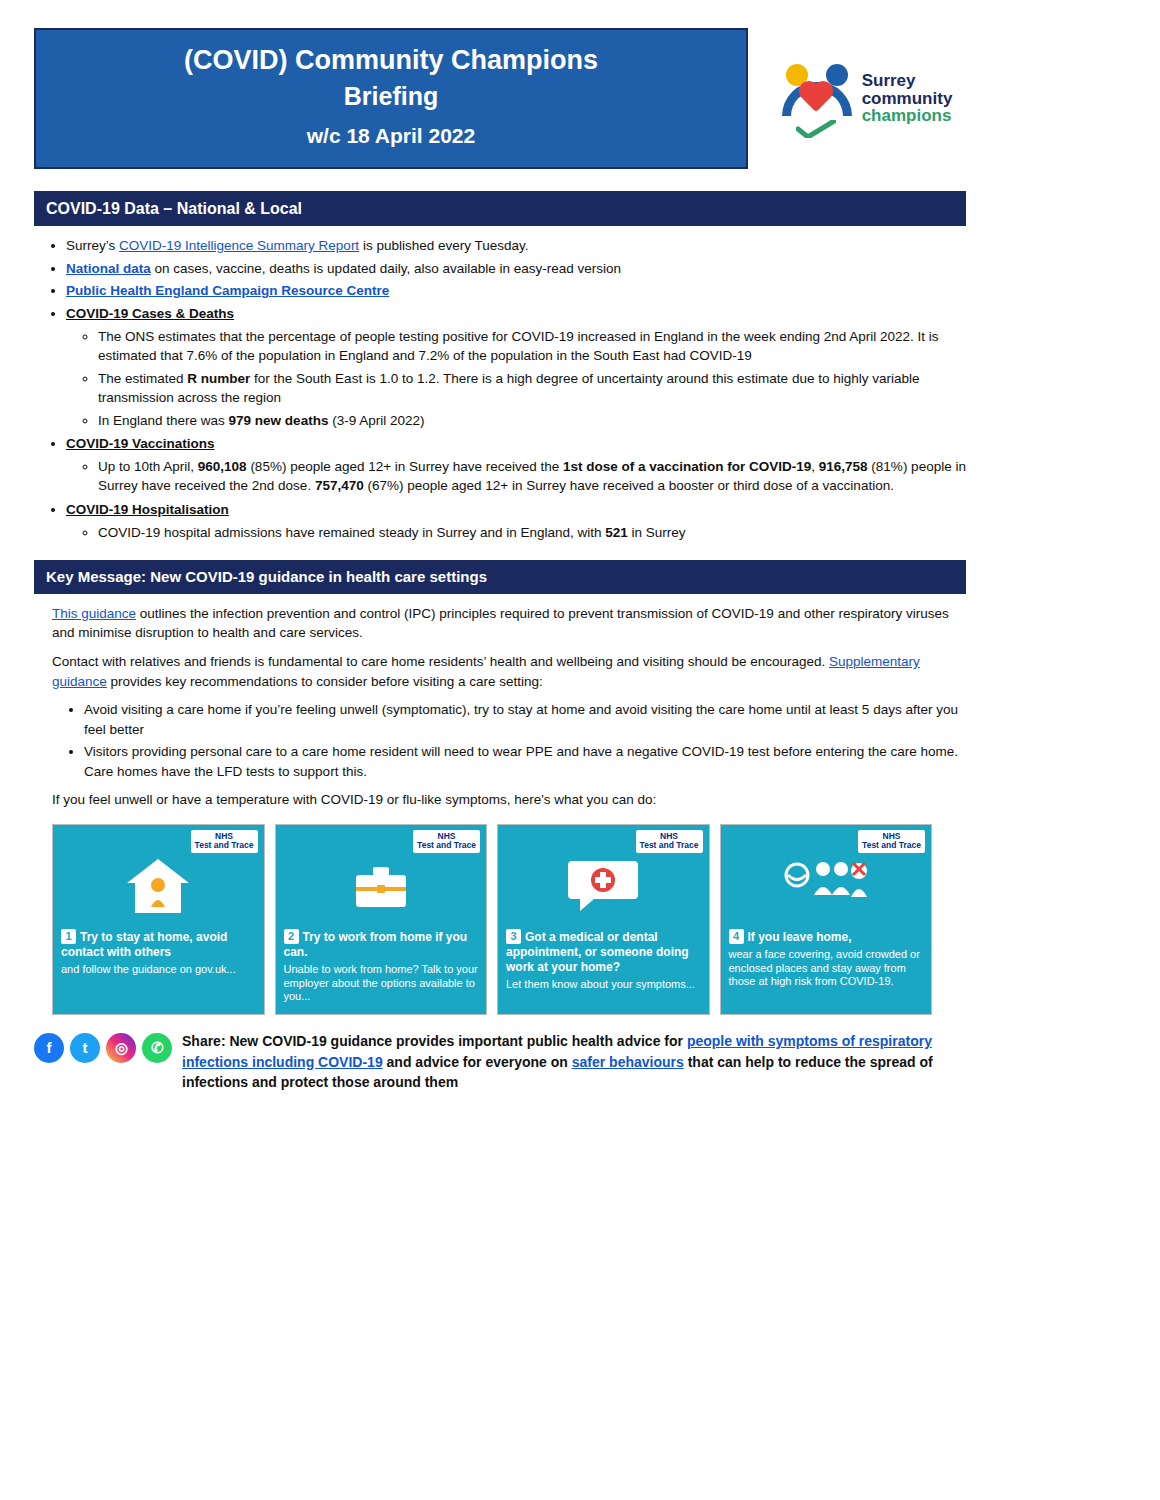(COVID) Community Champions
Briefing
w/c 18 April 2022
Surrey community champions
COVID-19 Data – National & Local
Surrey’s COVID-19 Intelligence Summary Report is published every Tuesday.
National data on cases, vaccine, deaths is updated daily, also available in easy-read version
Public Health England Campaign Resource Centre
COVID-19 Cases & Deaths
The ONS estimates that the percentage of people testing positive for COVID-19 increased in England in the week ending 2nd April 2022. It is estimated that 7.6% of the population in England and 7.2% of the population in the South East had COVID-19
The estimated R number for the South East is 1.0 to 1.2. There is a high degree of uncertainty around this estimate due to highly variable transmission across the region
In England there was 979 new deaths (3-9 April 2022)
COVID-19 Vaccinations
Up to 10th April, 960,108 (85%) people aged 12+ in Surrey have received the 1st dose of a vaccination for COVID-19, 916,758 (81%) people in Surrey have received the 2nd dose. 757,470 (67%) people aged 12+ in Surrey have received a booster or third dose of a vaccination.
COVID-19 Hospitalisation
COVID-19 hospital admissions have remained steady in Surrey and in England, with 521 in Surrey
Key Message: New COVID-19 guidance in health care settings
This guidance outlines the infection prevention and control (IPC) principles required to prevent transmission of COVID-19 and other respiratory viruses and minimise disruption to health and care services.
Contact with relatives and friends is fundamental to care home residents’ health and wellbeing and visiting should be encouraged. Supplementary guidance provides key recommendations to consider before visiting a care setting:
Avoid visiting a care home if you’re feeling unwell (symptomatic), try to stay at home and avoid visiting the care home until at least 5 days after you feel better
Visitors providing personal care to a care home resident will need to wear PPE and have a negative COVID-19 test before entering the care home. Care homes have the LFD tests to support this.
If you feel unwell or have a temperature with COVID-19 or flu-like symptoms, here's what you can do:
NHS
Test and Trace
1 Try to stay at home, avoid contact with others
and follow the guidance on gov.uk...
NHS
Test and Trace
2 Try to work from home if you can.
Unable to work from home? Talk to your employer about the options available to you...
NHS
Test and Trace
3 Got a medical or dental appointment, or someone doing work at your home?
Let them know about your symptoms...
NHS
Test and Trace
4 If you leave home,
wear a face covering, avoid crowded or enclosed places and stay away from those at high risk from COVID-19.
f t ◎ ✆
Share: New COVID-19 guidance provides important public health advice for people with symptoms of respiratory infections including COVID-19 and advice for everyone on safer behaviours that can help to reduce the spread of infections and protect those around them